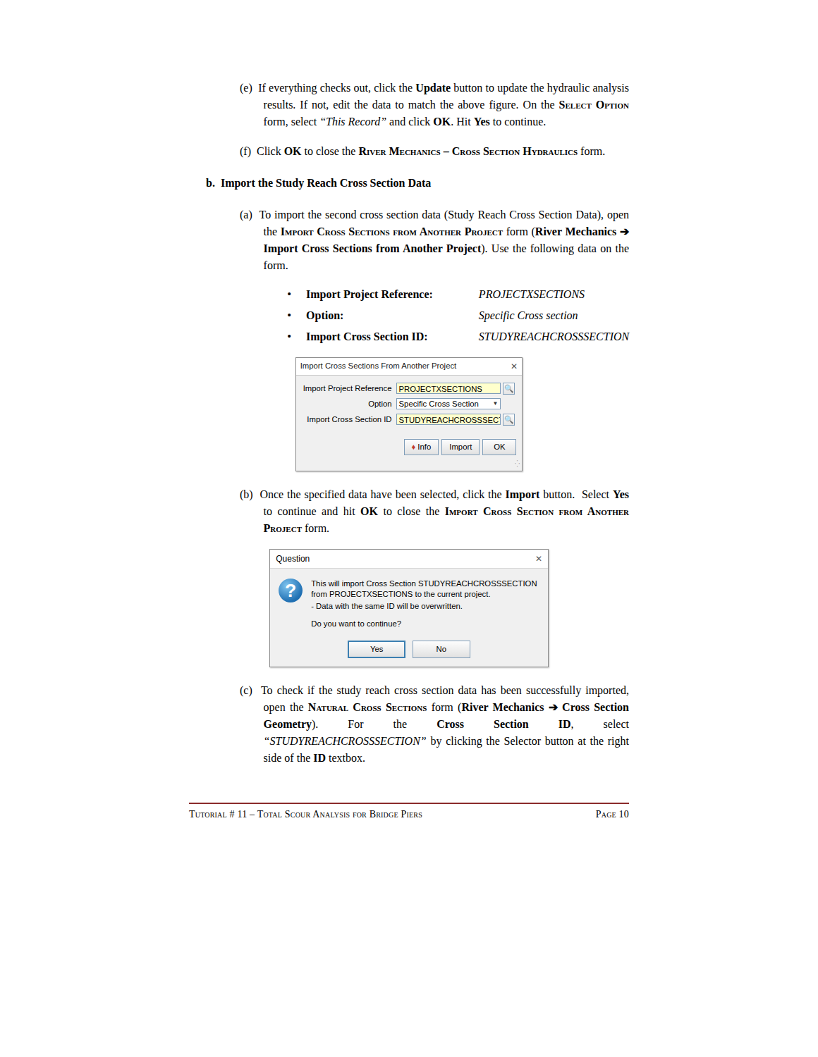(e) If everything checks out, click the Update button to update the hydraulic analysis results. If not, edit the data to match the above figure. On the Select Option form, select “This Record” and click OK. Hit Yes to continue.
(f) Click OK to close the River Mechanics – Cross Section Hydraulics form.
b. Import the Study Reach Cross Section Data
(a) To import the second cross section data (Study Reach Cross Section Data), open the Import Cross Sections from Another Project form (River Mechanics ➔ Import Cross Sections from Another Project). Use the following data on the form.
Import Project Reference: PROJECTXSECTIONS
Option: Specific Cross section
Import Cross Section ID: STUDYREACHCROSSSECTION
Import Cross Sections From Another Project✕
Import Project Reference PROJECTXSECTIONS 🔍
Option Specific Cross Section▼
Import Cross Section ID STUDYREACHCROSSSECTION 🔍
♦Info Import OK
⁛
(b) Once the specified data have been selected, click the Import button. Select Yes to continue and hit OK to close the Import Cross Section from Another Project form.
Question✕
?
This will import Cross Section STUDYREACHCROSSSECTION from PROJECTXSECTIONS to the current project. - Data with the same ID will be overwritten. Do you want to continue?
Yes No
(c) To check if the study reach cross section data has been successfully imported, open the Natural Cross Sections form (River Mechanics ➔ Cross Section Geometry). For the Cross Section ID, select “STUDYREACHCROSSSECTION” by clicking the Selector button at the right side of the ID textbox.
Tutorial # 11 – Total Scour Analysis for Bridge Piers
Page 10